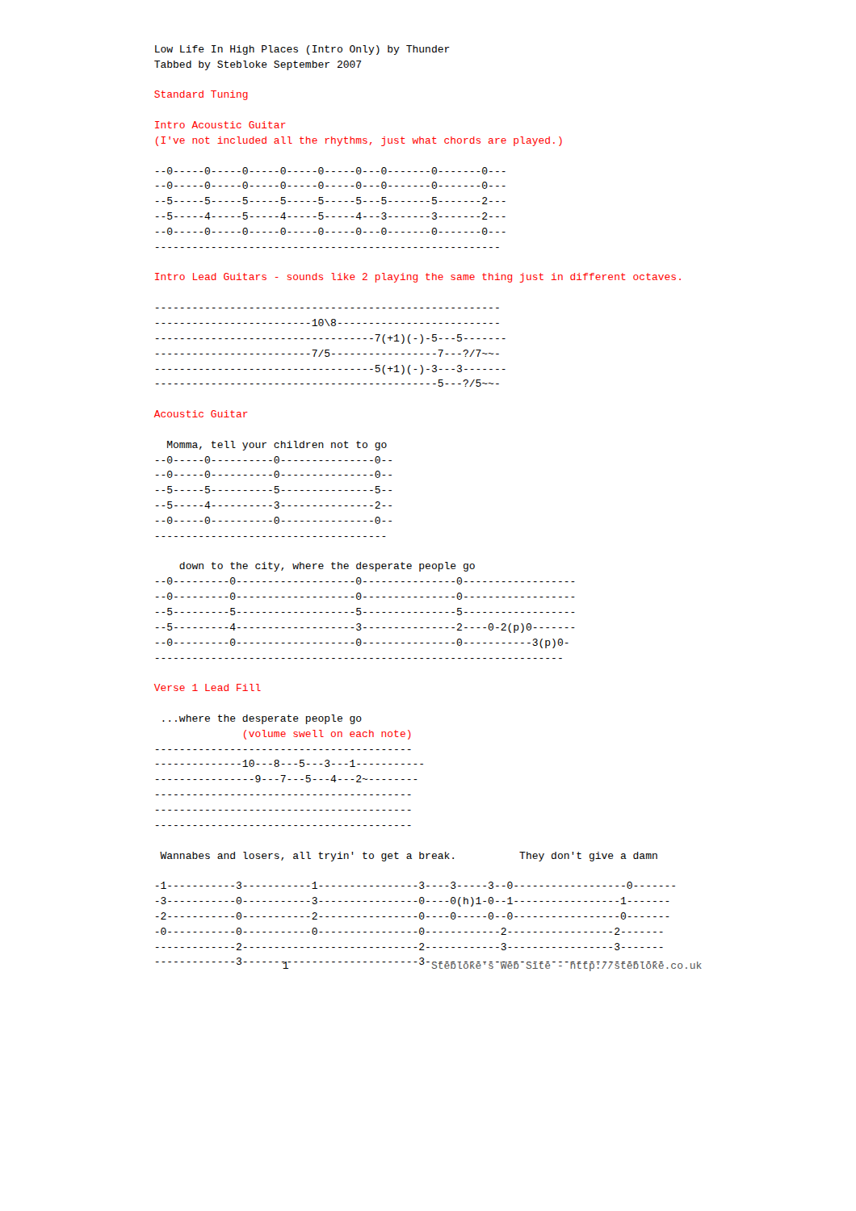Low Life In High Places (Intro Only) by Thunder
Tabbed by Stebloke September 2007

Standard Tuning

Intro Acoustic Guitar
(I've not included all the rhythms, just what chords are played.)

--0-----0-----0-----0-----0-----0---0-------0-------0---
--0-----0-----0-----0-----0-----0---0-------0-------0---
--5-----5-----5-----5-----5-----5---5-------5-------2---
--5-----4-----5-----4-----5-----4---3-------3-------2---
--0-----0-----0-----0-----0-----0---0-------0-------0---
-------------------------------------------------------

Intro Lead Guitars - sounds like 2 playing the same thing just in different octaves.

-------------------------------------------------------
-------------------------10\8--------------------------
-----------------------------------7(+1)(-)-5---5-------
-------------------------7/5-----------------7---?/7~~-
-----------------------------------5(+1)(-)-3---3-------
---------------------------------------------5---?/5~~-

Acoustic Guitar

  Momma, tell your children not to go
--0-----0----------0---------------0--
--0-----0----------0---------------0--
--5-----5----------5---------------5--
--5-----4----------3---------------2--
--0-----0----------0---------------0--
-------------------------------------

    down to the city, where the desperate people go
--0---------0-------------------0---------------0------------------
--0---------0-------------------0---------------0------------------
--5---------5-------------------5---------------5------------------
--5---------4-------------------3---------------2----0-2(p)0-------
--0---------0-------------------0---------------0-----------3(p)0-
-----------------------------------------------------------------

Verse 1 Lead Fill

 ...where the desperate people go
              (volume swell on each note)
-----------------------------------------
--------------10---8---5---3---1-----------
----------------9---7---5---4---2~--------
-----------------------------------------
-----------------------------------------
-----------------------------------------

 Wannabes and losers, all tryin' to get a break.          They don't give a damn

-1-----------3-----------1----------------3----3-----3--0------------------0-------
-3-----------0-----------3----------------0----0(h)1-0--1-----------------1-------
-2-----------0-----------2----------------0----0-----0--0-----------------0-------
-0-----------0-----------0----------------0------------2-----------------2-------
-------------2----------------------------2------------3-----------------3-------
-------------3----------------------------3--------------------------------------
1 Stebloke's Web Site - http://stebloke.co.uk